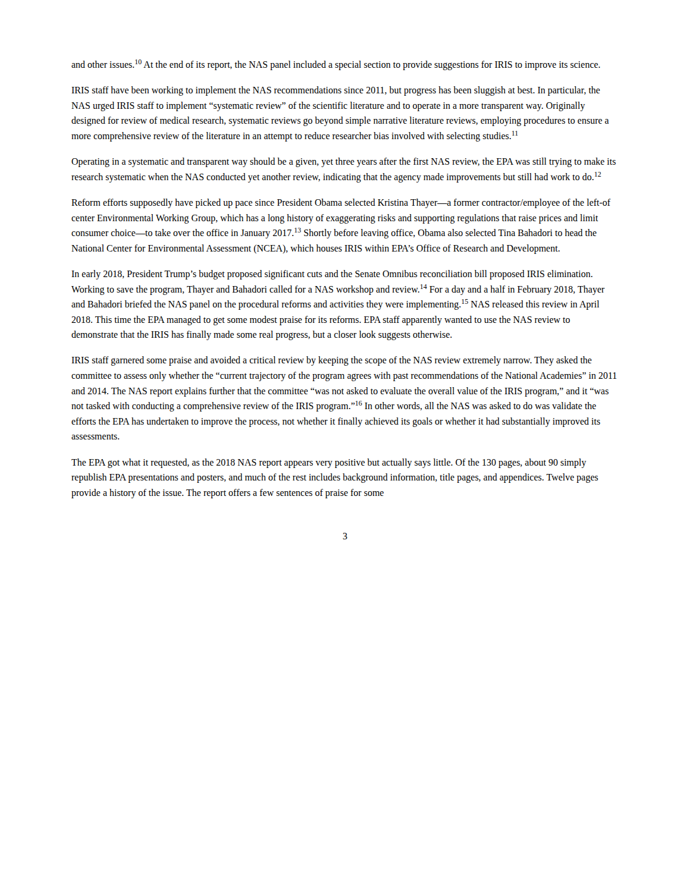and other issues.10 At the end of its report, the NAS panel included a special section to provide suggestions for IRIS to improve its science.
IRIS staff have been working to implement the NAS recommendations since 2011, but progress has been sluggish at best. In particular, the NAS urged IRIS staff to implement “systematic review” of the scientific literature and to operate in a more transparent way. Originally designed for review of medical research, systematic reviews go beyond simple narrative literature reviews, employing procedures to ensure a more comprehensive review of the literature in an attempt to reduce researcher bias involved with selecting studies.11
Operating in a systematic and transparent way should be a given, yet three years after the first NAS review, the EPA was still trying to make its research systematic when the NAS conducted yet another review, indicating that the agency made improvements but still had work to do.12
Reform efforts supposedly have picked up pace since President Obama selected Kristina Thayer—a former contractor/employee of the left-of center Environmental Working Group, which has a long history of exaggerating risks and supporting regulations that raise prices and limit consumer choice—to take over the office in January 2017.13 Shortly before leaving office, Obama also selected Tina Bahadori to head the National Center for Environmental Assessment (NCEA), which houses IRIS within EPA’s Office of Research and Development.
In early 2018, President Trump’s budget proposed significant cuts and the Senate Omnibus reconciliation bill proposed IRIS elimination. Working to save the program, Thayer and Bahadori called for a NAS workshop and review.14 For a day and a half in February 2018, Thayer and Bahadori briefed the NAS panel on the procedural reforms and activities they were implementing.15 NAS released this review in April 2018. This time the EPA managed to get some modest praise for its reforms. EPA staff apparently wanted to use the NAS review to demonstrate that the IRIS has finally made some real progress, but a closer look suggests otherwise.
IRIS staff garnered some praise and avoided a critical review by keeping the scope of the NAS review extremely narrow. They asked the committee to assess only whether the “current trajectory of the program agrees with past recommendations of the National Academies” in 2011 and 2014. The NAS report explains further that the committee “was not asked to evaluate the overall value of the IRIS program,” and it “was not tasked with conducting a comprehensive review of the IRIS program.”16 In other words, all the NAS was asked to do was validate the efforts the EPA has undertaken to improve the process, not whether it finally achieved its goals or whether it had substantially improved its assessments.
The EPA got what it requested, as the 2018 NAS report appears very positive but actually says little. Of the 130 pages, about 90 simply republish EPA presentations and posters, and much of the rest includes background information, title pages, and appendices. Twelve pages provide a history of the issue. The report offers a few sentences of praise for some
3